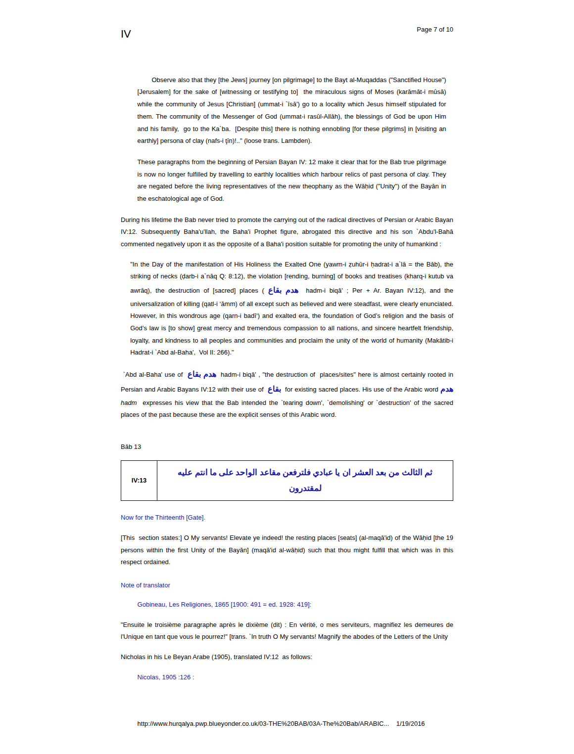IV
Page 7 of 10
Observe also that they [the Jews] journey [on pilgrimage] to the Bayt al-Muqaddas ("Sanctified House") [Jerusalem] for the sake of [witnessing or testifying to] the miraculous signs of Moses (karāmāt-i mūsā) while the community of Jesus [Christian] (ummat-i `īsā') go to a locality which Jesus himself stipulated for them. The community of the Messenger of God (ummat-i rasūl-Allāh), the blessings of God be upon Him and his family, go to the Ka`ba. [Despite this] there is nothing ennobling [for these pilgrims] in [visiting an earthly] persona of clay (nafs-i ţīn)!.." (loose trans. Lambden).
These paragraphs from the beginning of Persian Bayan IV: 12 make it clear that for the Bab true pilgrimage is now no longer fulfilled by travelling to earthly localities which harbour relics of past persona of clay. They are negated before the living representatives of the new theophany as the Wāḥid ("Unity") of the Bayān in the eschatological age of God.
During his lifetime the Bab never tried to promote the carrying out of the radical directives of Persian or Arabic Bayan IV:12. Subsequently Baha'u'llah, the Baha'i Prophet figure, abrogated this directive and his son `Abdu'l-Bahā commented negatively upon it as the opposite of a Baha'i position suitable for promoting the unity of humankind :
"In the Day of the manifestation of His Holiness the Exalted One (yawm-i ẓuhūr-i ḥadrat-i a`lā = the Bāb), the striking of necks (ḍarb-i a`nāq Q: 8:12), the violation [rending, burning] of books and treatises (kharq-i kutub va awrāq), the destruction of [sacred] places ( هدم بقاع hadm-i biqā' ; Per + Ar. Bayan IV:12), and the universalization of killing (qatl-i ‘āmm) of all except such as believed and were steadfast, were clearly enunciated. However, in this wondrous age (qarn-i badī‘) and exalted era, the foundation of God’s religion and the basis of God’s law is [to show] great mercy and tremendous compassion to all nations, and sincere heartfelt friendship, loyalty, and kindness to all peoples and communities and proclaim the unity of the world of humanity (Makātib-i Hadrat-i `Abd al-Baha', Vol II: 266)."
`Abd al-Baha' use of هدم بقاع hadm-i biqā' , "the destruction of places/sites" here is almost certainly rooted in Persian and Arabic Bayans IV:12 with their use of بقاع for existing sacred places. His use of the Arabic word هدم hadm expresses his view that the Bab intended the `tearing down', `demolishing' or `destruction' of the sacred places of the past because these are the explicit senses of this Arabic word.
Bāb 13
| IV:13 | ثم الثالث من بعد العشر ان يا عبادي فلترفعن مقاعد الواحد على ما انتم عليه لمقتدرون |
Now for the Thirteenth [Gate].
[This section states:] O My servants! Elevate ye indeed! the resting places [seats] (al-maqā'id) of the Wāḥid [the 19 persons within the first Unity of the Bayān] (maqā'id al-wāḥid) such that thou might fulfill that which was in this respect ordained.
Note of translator
Gobineau, Les Religiones, 1865 [1900: 491 = ed. 1928: 419]:
"Ensuite le troisième paragraphe après le dixième (dit) : En vérité, o mes serviteurs, magnifiez les demeures de l'Unique en tant que vous le pourrez!" [trans. `In truth O My servants! Magnify the abodes of the Letters of the Unity
Nicholas in his Le Beyan Arabe (1905), translated IV:12 as follows:
Nicolas, 1905 :126 :
http://www.hurqalya.pwp.blueyonder.co.uk/03-THE%20BAB/03A-The%20Bab/ARABIC... 1/19/2016